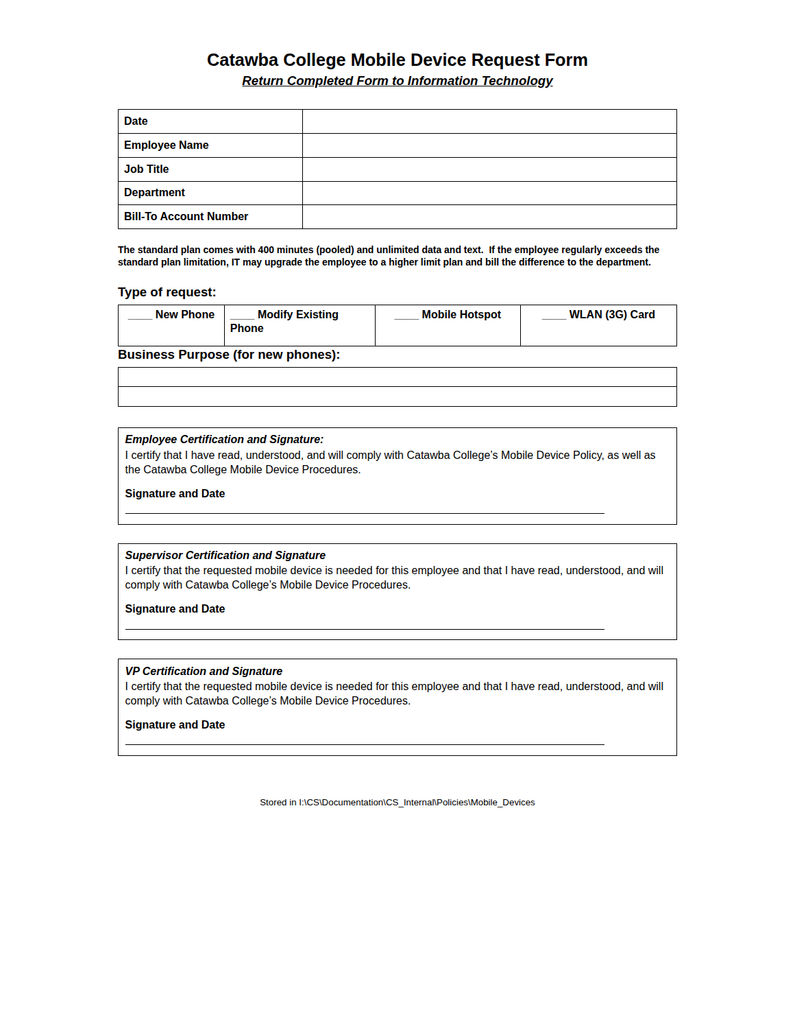Catawba College Mobile Device Request Form
Return Completed Form to Information Technology
| Date | |
| Employee Name | |
| Job Title | |
| Department | |
| Bill-To Account Number | |
The standard plan comes with 400 minutes (pooled) and unlimited data and text. If the employee regularly exceeds the standard plan limitation, IT may upgrade the employee to a higher limit plan and bill the difference to the department.
Type of request:
| ____ New Phone | ____ Modify Existing Phone | ____ Mobile Hotspot | ____ WLAN (3G) Card |
Business Purpose (for new phones):
Employee Certification and Signature:
I certify that I have read, understood, and will comply with Catawba College’s Mobile Device Policy, as well as the Catawba College Mobile Device Procedures.
Signature and Date
Supervisor Certification and Signature
I certify that the requested mobile device is needed for this employee and that I have read, understood, and will comply with Catawba College’s Mobile Device Procedures.
Signature and Date
VP Certification and Signature
I certify that the requested mobile device is needed for this employee and that I have read, understood, and will comply with Catawba College’s Mobile Device Procedures.
Signature and Date
Stored in I:\CS\Documentation\CS_Internal\Policies\Mobile_Devices